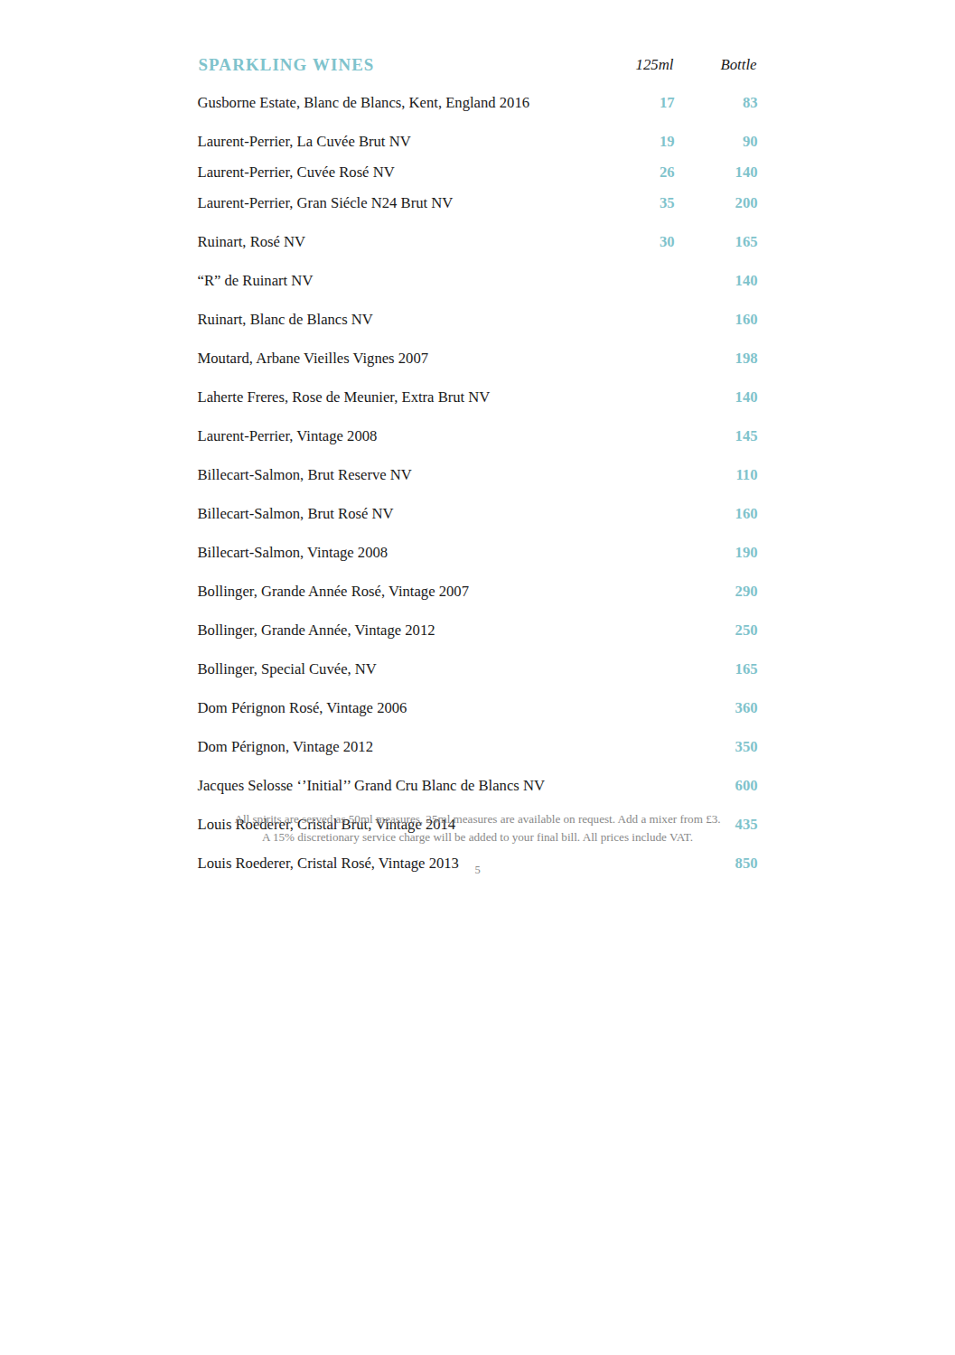| Sparkling Wines | 125ml | Bottle |
| --- | --- | --- |
| Gusborne Estate, Blanc de Blancs, Kent, England 2016 | 17 | 83 |
| Laurent-Perrier, La Cuvée Brut NV | 19 | 90 |
| Laurent-Perrier, Cuvée Rosé NV | 26 | 140 |
| Laurent-Perrier, Gran Siécle N24 Brut NV | 35 | 200 |
| Ruinart, Rosé NV | 30 | 165 |
| “R” de Ruinart NV | | 140 |
| Ruinart, Blanc de Blancs NV | | 160 |
| Moutard, Arbane Vieilles Vignes 2007 | | 198 |
| Laherte Freres, Rose de Meunier, Extra Brut NV | | 140 |
| Laurent-Perrier, Vintage 2008 | | 145 |
| Billecart-Salmon, Brut Reserve NV | | 110 |
| Billecart-Salmon, Brut Rosé NV | | 160 |
| Billecart-Salmon, Vintage 2008 | | 190 |
| Bollinger, Grande Année Rosé, Vintage 2007 | | 290 |
| Bollinger, Grande Année, Vintage 2012 | | 250 |
| Bollinger, Special Cuvée, NV | | 165 |
| Dom Pérignon Rosé, Vintage 2006 | | 360 |
| Dom Pérignon, Vintage 2012 | | 350 |
| Jacques Selosse ‘’Initial’’ Grand Cru Blanc de Blancs NV | | 600 |
| Louis Roederer, Cristal Brut, Vintage 2014 | | 435 |
| Louis Roederer, Cristal Rosé, Vintage 2013 | | 850 |
All spirits are served as 50ml measures, 25ml measures are available on request. Add a mixer from £3.
A 15% discretionary service charge will be added to your final bill. All prices include VAT.
5